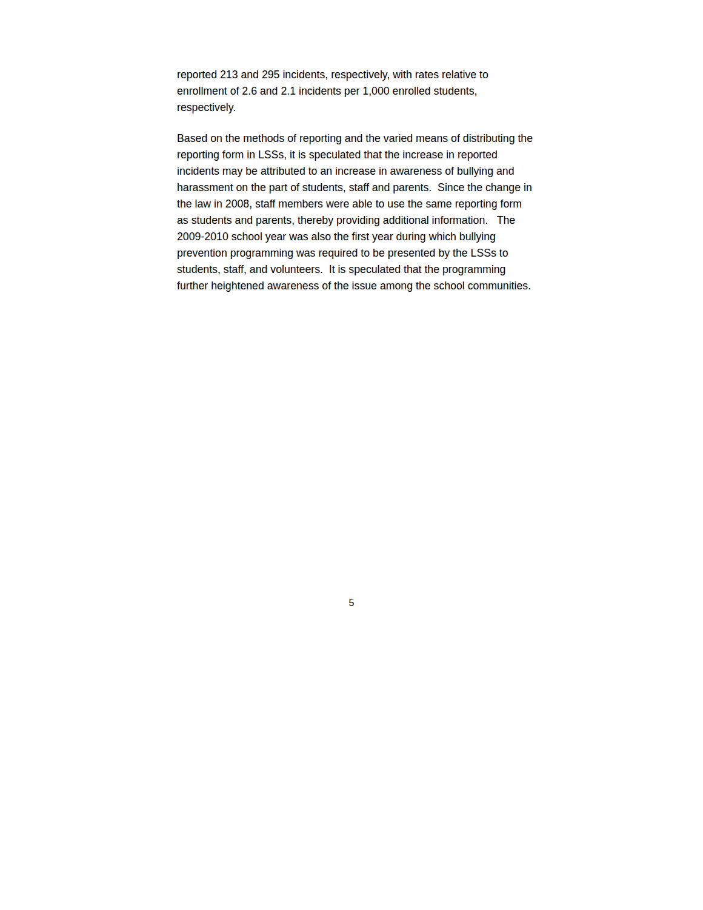reported 213 and 295 incidents, respectively, with rates relative to enrollment of 2.6 and 2.1 incidents per 1,000 enrolled students, respectively.
Based on the methods of reporting and the varied means of distributing the reporting form in LSSs, it is speculated that the increase in reported incidents may be attributed to an increase in awareness of bullying and harassment on the part of students, staff and parents. Since the change in the law in 2008, staff members were able to use the same reporting form as students and parents, thereby providing additional information. The 2009-2010 school year was also the first year during which bullying prevention programming was required to be presented by the LSSs to students, staff, and volunteers. It is speculated that the programming further heightened awareness of the issue among the school communities.
5